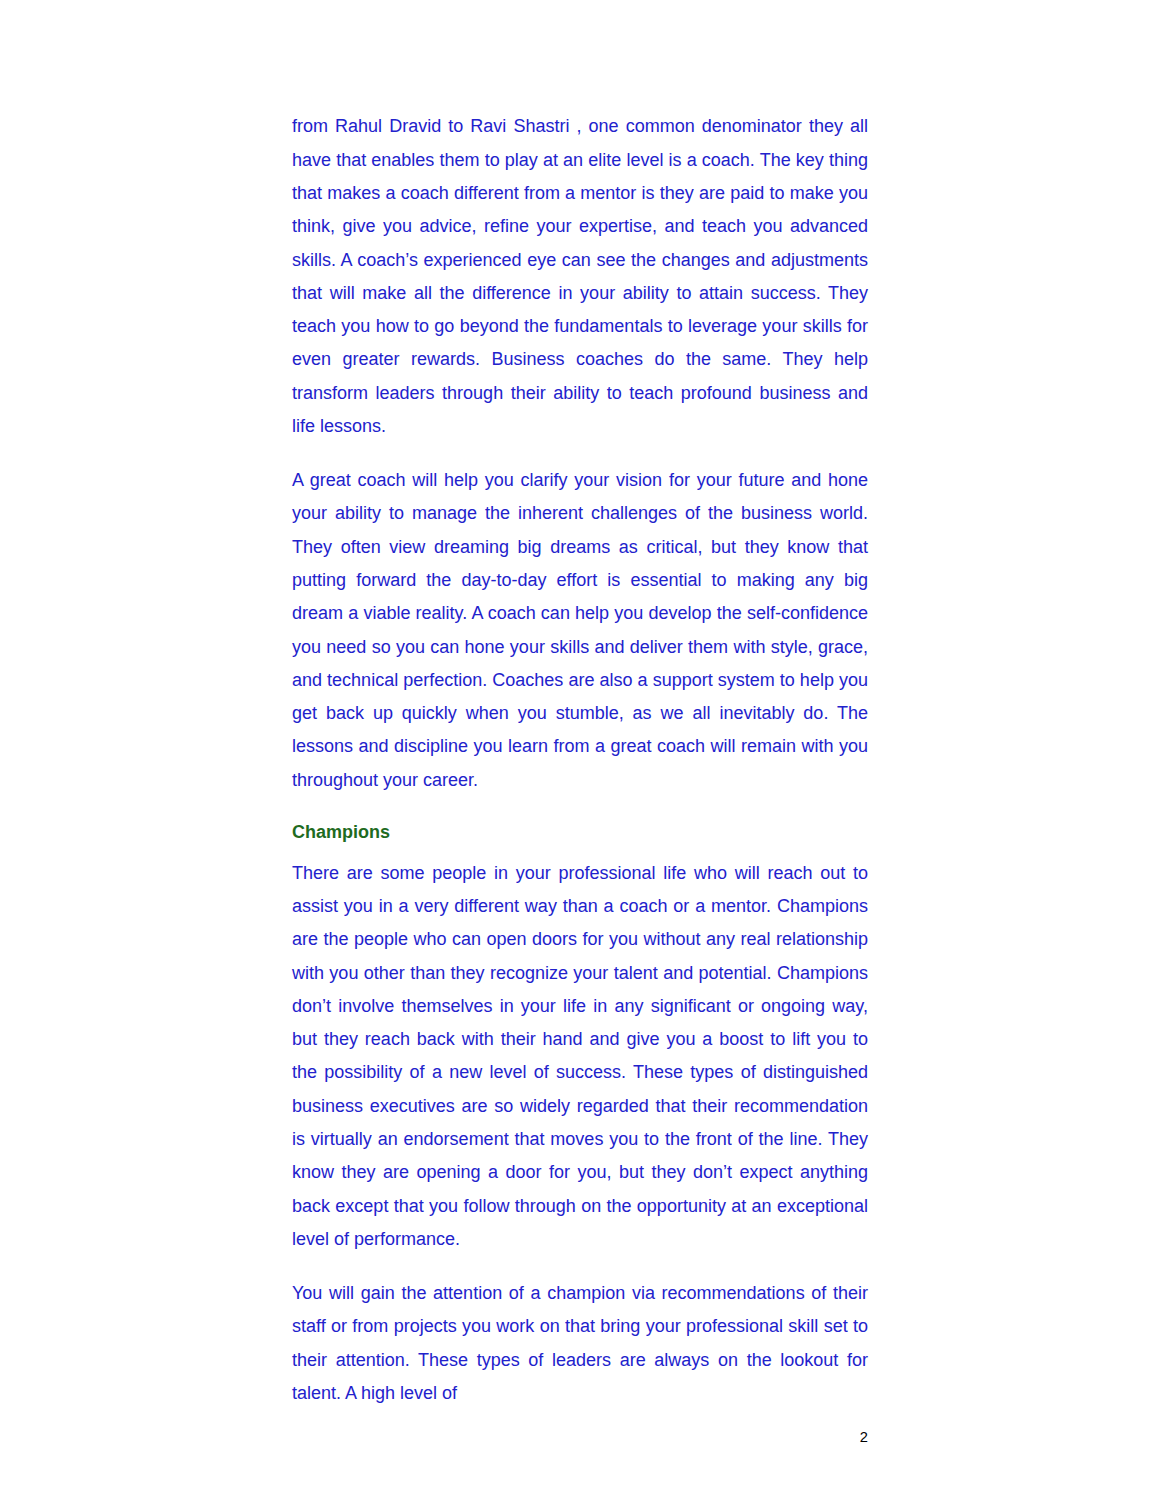from Rahul Dravid to Ravi Shastri , one common denominator they all have that enables them to play at an elite level is a coach. The key thing that makes a coach different from a mentor is they are paid to make you think, give you advice, refine your expertise, and teach you advanced skills. A coach’s experienced eye can see the changes and adjustments that will make all the difference in your ability to attain success. They teach you how to go beyond the fundamentals to leverage your skills for even greater rewards. Business coaches do the same. They help transform leaders through their ability to teach profound business and life lessons.
A great coach will help you clarify your vision for your future and hone your ability to manage the inherent challenges of the business world. They often view dreaming big dreams as critical, but they know that putting forward the day-to-day effort is essential to making any big dream a viable reality. A coach can help you develop the self-confidence you need so you can hone your skills and deliver them with style, grace, and technical perfection. Coaches are also a support system to help you get back up quickly when you stumble, as we all inevitably do. The lessons and discipline you learn from a great coach will remain with you throughout your career.
Champions
There are some people in your professional life who will reach out to assist you in a very different way than a coach or a mentor. Champions are the people who can open doors for you without any real relationship with you other than they recognize your talent and potential. Champions don’t involve themselves in your life in any significant or ongoing way, but they reach back with their hand and give you a boost to lift you to the possibility of a new level of success. These types of distinguished business executives are so widely regarded that their recommendation is virtually an endorsement that moves you to the front of the line. They know they are opening a door for you, but they don’t expect anything back except that you follow through on the opportunity at an exceptional level of performance.
You will gain the attention of a champion via recommendations of their staff or from projects you work on that bring your professional skill set to their attention. These types of leaders are always on the lookout for talent. A high level of
2